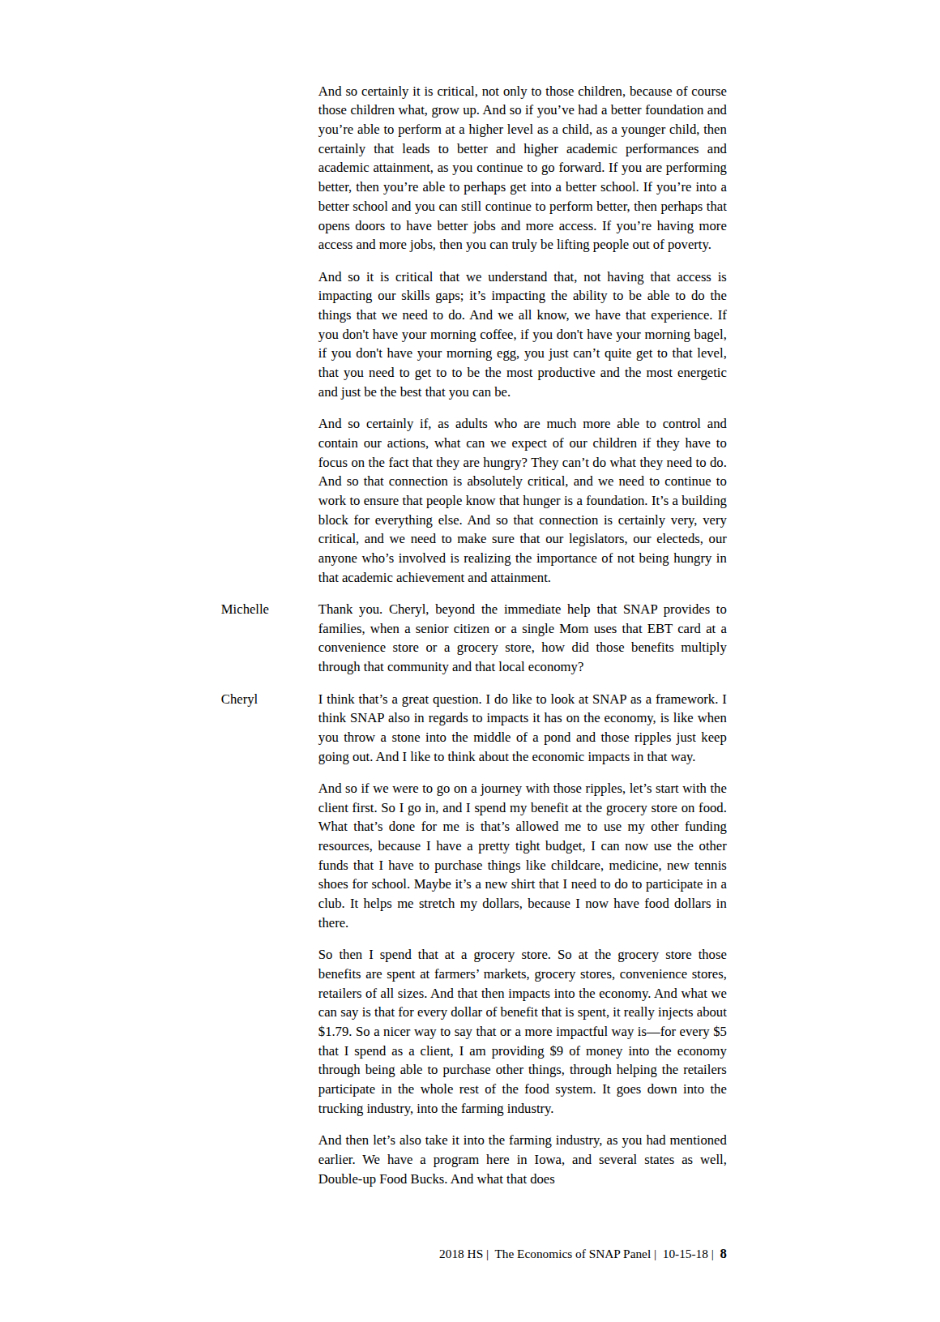And so certainly it is critical, not only to those children, because of course those children what, grow up. And so if you’ve had a better foundation and you’re able to perform at a higher level as a child, as a younger child, then certainly that leads to better and higher academic performances and academic attainment, as you continue to go forward. If you are performing better, then you’re able to perhaps get into a better school. If you’re into a better school and you can still continue to perform better, then perhaps that opens doors to have better jobs and more access. If you’re having more access and more jobs, then you can truly be lifting people out of poverty.
And so it is critical that we understand that, not having that access is impacting our skills gaps; it’s impacting the ability to be able to do the things that we need to do. And we all know, we have that experience. If you don't have your morning coffee, if you don't have your morning bagel, if you don't have your morning egg, you just can’t quite get to that level, that you need to get to to be the most productive and the most energetic and just be the best that you can be.
And so certainly if, as adults who are much more able to control and contain our actions, what can we expect of our children if they have to focus on the fact that they are hungry? They can’t do what they need to do. And so that connection is absolutely critical, and we need to continue to work to ensure that people know that hunger is a foundation. It’s a building block for everything else. And so that connection is certainly very, very critical, and we need to make sure that our legislators, our electeds, our anyone who’s involved is realizing the importance of not being hungry in that academic achievement and attainment.
Michelle
Thank you. Cheryl, beyond the immediate help that SNAP provides to families, when a senior citizen or a single Mom uses that EBT card at a convenience store or a grocery store, how did those benefits multiply through that community and that local economy?
Cheryl
I think that’s a great question. I do like to look at SNAP as a framework. I think SNAP also in regards to impacts it has on the economy, is like when you throw a stone into the middle of a pond and those ripples just keep going out. And I like to think about the economic impacts in that way.
And so if we were to go on a journey with those ripples, let’s start with the client first. So I go in, and I spend my benefit at the grocery store on food. What that’s done for me is that’s allowed me to use my other funding resources, because I have a pretty tight budget, I can now use the other funds that I have to purchase things like childcare, medicine, new tennis shoes for school. Maybe it’s a new shirt that I need to do to participate in a club. It helps me stretch my dollars, because I now have food dollars in there.
So then I spend that at a grocery store. So at the grocery store those benefits are spent at farmers’ markets, grocery stores, convenience stores, retailers of all sizes. And that then impacts into the economy. And what we can say is that for every dollar of benefit that is spent, it really injects about $1.79. So a nicer way to say that or a more impactful way is—for every $5 that I spend as a client, I am providing $9 of money into the economy through being able to purchase other things, through helping the retailers participate in the whole rest of the food system. It goes down into the trucking industry, into the farming industry.
And then let’s also take it into the farming industry, as you had mentioned earlier. We have a program here in Iowa, and several states as well, Double-up Food Bucks. And what that does
2018 HS | The Economics of SNAP Panel | 10-15-18 | 8